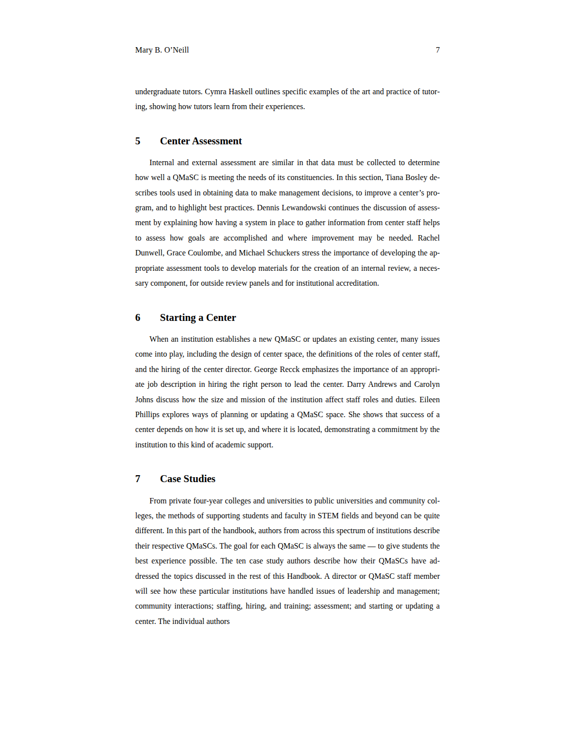Mary B. O’Neill 7
undergraduate tutors. Cymra Haskell outlines specific examples of the art and practice of tutoring, showing how tutors learn from their experiences.
5 Center Assessment
Internal and external assessment are similar in that data must be collected to determine how well a QMaSC is meeting the needs of its constituencies. In this section, Tiana Bosley describes tools used in obtaining data to make management decisions, to improve a center’s program, and to highlight best practices. Dennis Lewandowski continues the discussion of assessment by explaining how having a system in place to gather information from center staff helps to assess how goals are accomplished and where improvement may be needed. Rachel Dunwell, Grace Coulombe, and Michael Schuckers stress the importance of developing the appropriate assessment tools to develop materials for the creation of an internal review, a necessary component, for outside review panels and for institutional accreditation.
6 Starting a Center
When an institution establishes a new QMaSC or updates an existing center, many issues come into play, including the design of center space, the definitions of the roles of center staff, and the hiring of the center director. George Recck emphasizes the importance of an appropriate job description in hiring the right person to lead the center. Darry Andrews and Carolyn Johns discuss how the size and mission of the institution affect staff roles and duties. Eileen Phillips explores ways of planning or updating a QMaSC space. She shows that success of a center depends on how it is set up, and where it is located, demonstrating a commitment by the institution to this kind of academic support.
7 Case Studies
From private four-year colleges and universities to public universities and community colleges, the methods of supporting students and faculty in STEM fields and beyond can be quite different. In this part of the handbook, authors from across this spectrum of institutions describe their respective QMaSCs. The goal for each QMaSC is always the same — to give students the best experience possible. The ten case study authors describe how their QMaSCs have addressed the topics discussed in the rest of this Handbook. A director or QMaSC staff member will see how these particular institutions have handled issues of leadership and management; community interactions; staffing, hiring, and training; assessment; and starting or updating a center. The individual authors